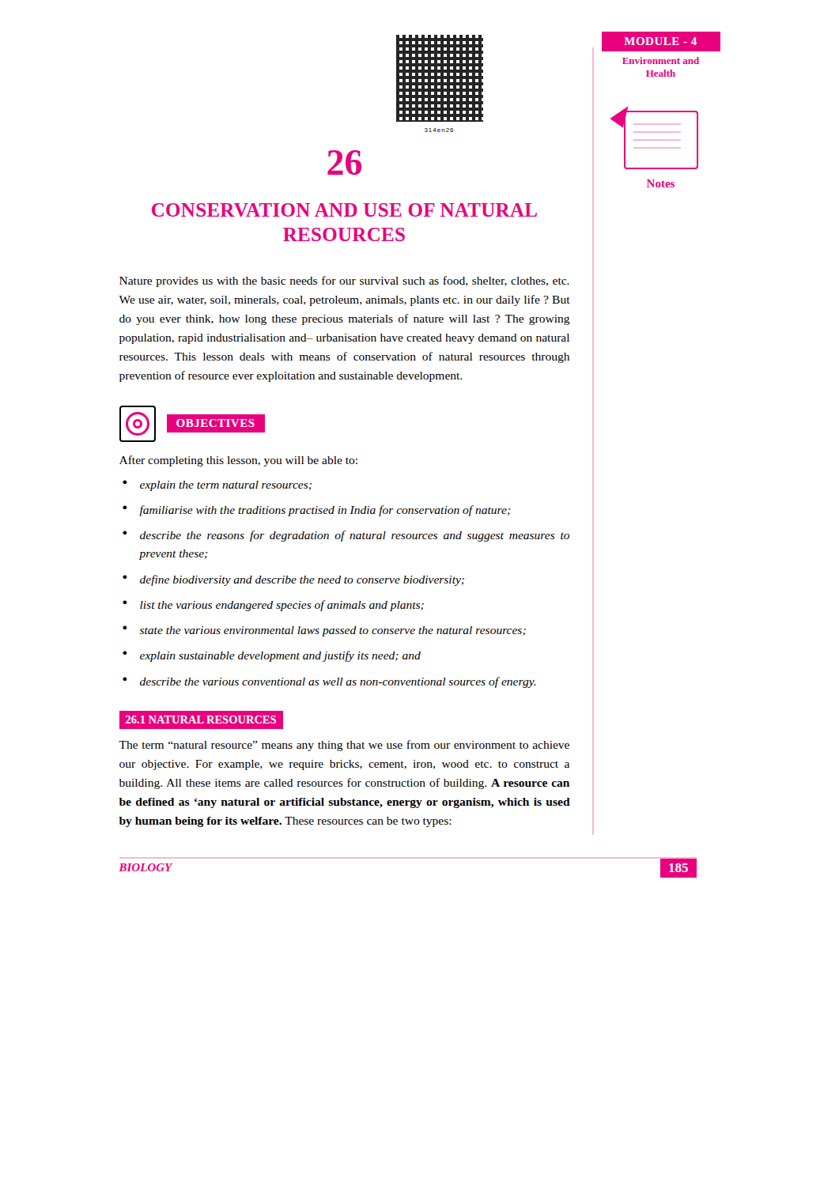MODULE - 4
Environment and
Health
Notes
314en26
26
CONSERVATION AND USE OF NATURAL
RESOURCES
Nature provides us with the basic needs for our survival such as food, shelter, clothes, etc. We use air, water, soil, minerals, coal, petroleum, animals, plants etc. in our daily life ? But do you ever think, how long these precious materials of nature will last ? The growing population, rapid industrialisation and– urbanisation have created heavy demand on natural resources. This lesson deals with means of conservation of natural resources through prevention of resource ever exploitation and sustainable development.
OBJECTIVES
After completing this lesson, you will be able to:
explain the term natural resources;
familiarise with the traditions practised in India for conservation of nature;
describe the reasons for degradation of natural resources and suggest measures to prevent these;
define biodiversity and describe the need to conserve biodiversity;
list the various endangered species of animals and plants;
state the various environmental laws passed to conserve the natural resources;
explain sustainable development and justify its need; and
describe the various conventional as well as non-conventional sources of energy.
26.1 NATURAL RESOURCES
The term “natural resource” means any thing that we use from our environment to achieve our objective. For example, we require bricks, cement, iron, wood etc. to construct a building. All these items are called resources for construction of building. A resource can be defined as ‘any natural or artificial substance, energy or organism, which is used by human being for its welfare. These resources can be two types:
BIOLOGY
185